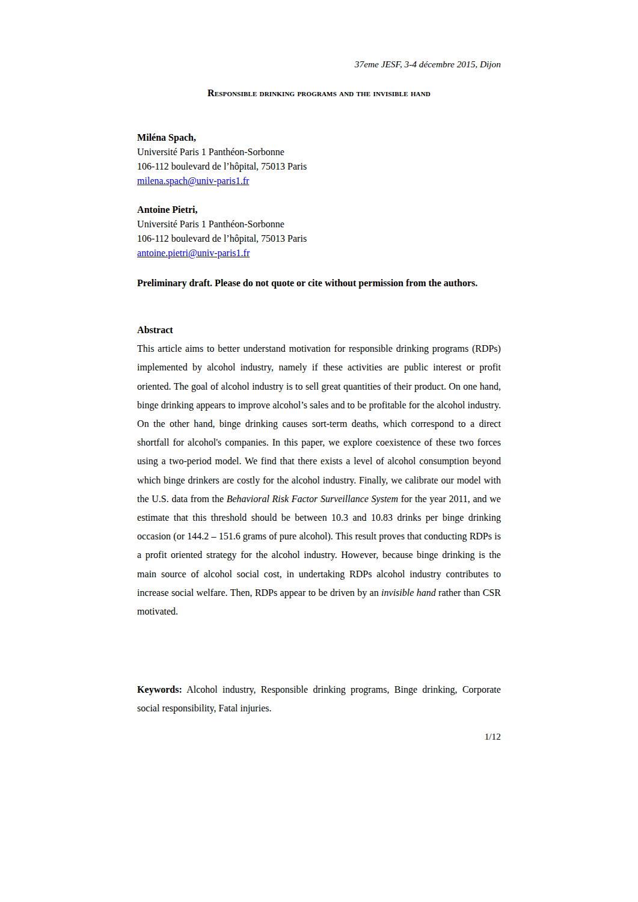37eme JESF, 3-4 décembre 2015, Dijon
Responsible drinking programs and the invisible hand
Miléna Spach,
Université Paris 1 Panthéon-Sorbonne
106-112 boulevard de l’hôpital, 75013 Paris
milena.spach@univ-paris1.fr
Antoine Pietri,
Université Paris 1 Panthéon-Sorbonne
106-112 boulevard de l’hôpital, 75013 Paris
antoine.pietri@univ-paris1.fr
Preliminary draft. Please do not quote or cite without permission from the authors.
Abstract
This article aims to better understand motivation for responsible drinking programs (RDPs) implemented by alcohol industry, namely if these activities are public interest or profit oriented. The goal of alcohol industry is to sell great quantities of their product. On one hand, binge drinking appears to improve alcohol’s sales and to be profitable for the alcohol industry. On the other hand, binge drinking causes sort-term deaths, which correspond to a direct shortfall for alcohol's companies. In this paper, we explore coexistence of these two forces using a two-period model. We find that there exists a level of alcohol consumption beyond which binge drinkers are costly for the alcohol industry. Finally, we calibrate our model with the U.S. data from the Behavioral Risk Factor Surveillance System for the year 2011, and we estimate that this threshold should be between 10.3 and 10.83 drinks per binge drinking occasion (or 144.2 – 151.6 grams of pure alcohol). This result proves that conducting RDPs is a profit oriented strategy for the alcohol industry. However, because binge drinking is the main source of alcohol social cost, in undertaking RDPs alcohol industry contributes to increase social welfare. Then, RDPs appear to be driven by an invisible hand rather than CSR motivated.
Keywords: Alcohol industry, Responsible drinking programs, Binge drinking, Corporate social responsibility, Fatal injuries.
1/12